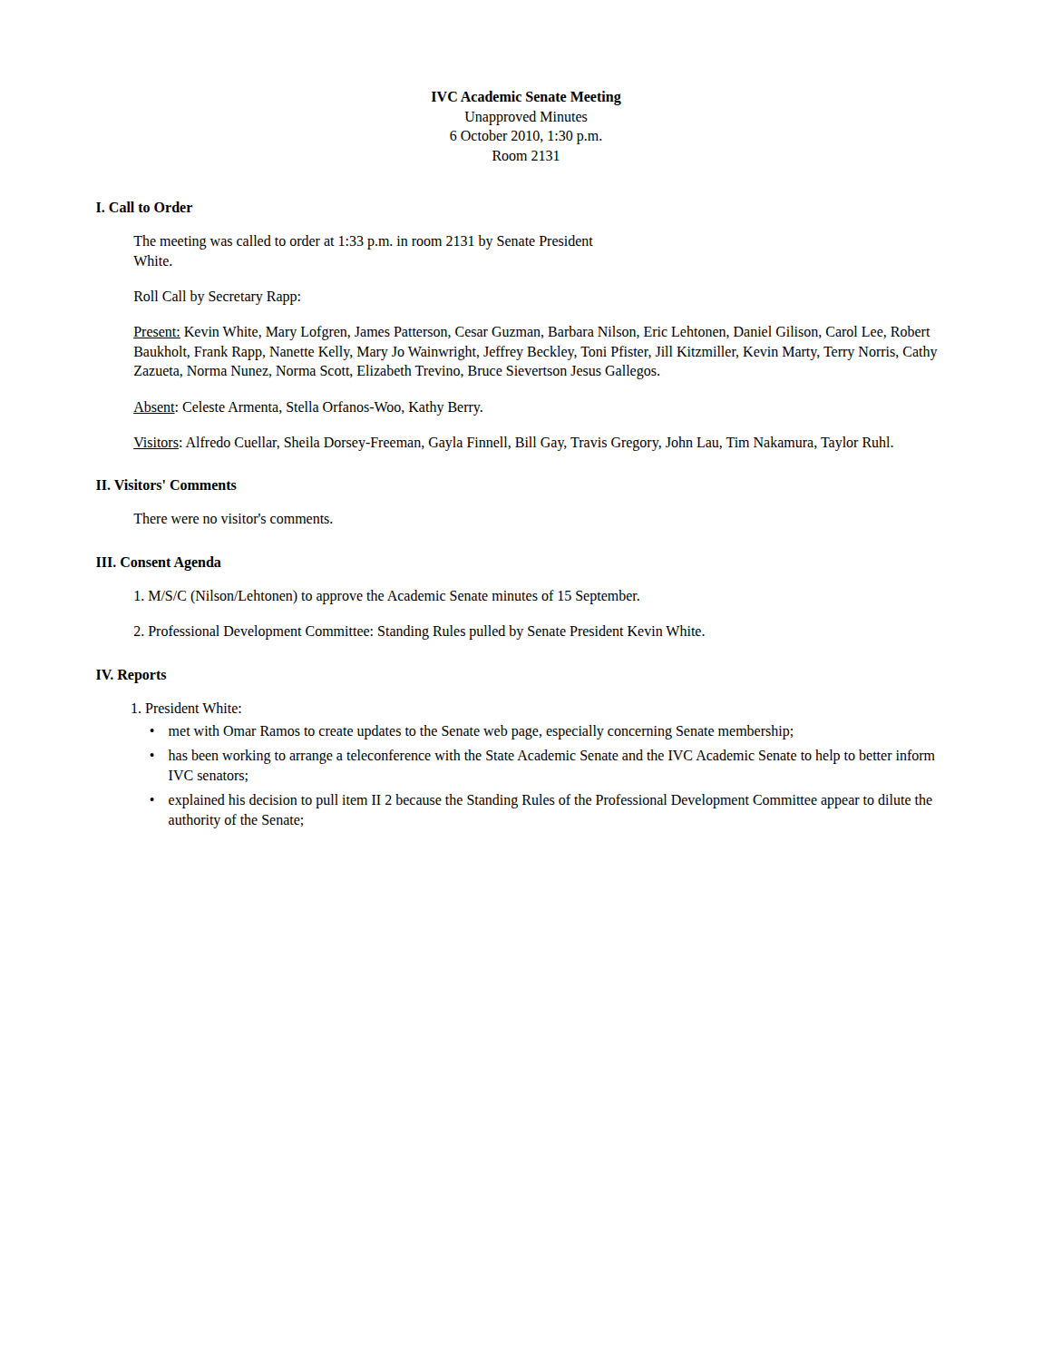IVC Academic Senate Meeting
Unapproved Minutes
6 October 2010, 1:30 p.m.
Room 2131
I. Call to Order
The meeting was called to order at 1:33 p.m. in room 2131 by Senate President
White.
Roll Call by Secretary Rapp:
Present: Kevin White, Mary Lofgren, James Patterson, Cesar Guzman, Barbara Nilson, Eric Lehtonen, Daniel Gilison, Carol Lee, Robert Baukholt, Frank Rapp, Nanette Kelly, Mary Jo Wainwright, Jeffrey Beckley, Toni Pfister, Jill Kitzmiller, Kevin Marty, Terry Norris, Cathy Zazueta, Norma Nunez, Norma Scott, Elizabeth Trevino, Bruce Sievertson Jesus Gallegos.
Absent: Celeste Armenta, Stella Orfanos-Woo, Kathy Berry.
Visitors: Alfredo Cuellar, Sheila Dorsey-Freeman, Gayla Finnell, Bill Gay, Travis Gregory, John Lau, Tim Nakamura, Taylor Ruhl.
II. Visitors' Comments
There were no visitor's comments.
III. Consent Agenda
1. M/S/C (Nilson/Lehtonen) to approve the Academic Senate minutes of 15 September.
2. Professional Development Committee: Standing Rules pulled by Senate President Kevin White.
IV. Reports
President White:
met with Omar Ramos to create updates to the Senate web page, especially concerning Senate membership;
has been working to arrange a teleconference with the State Academic Senate and the IVC Academic Senate to help to better inform IVC senators;
explained his decision to pull item II 2 because the Standing Rules of the Professional Development Committee appear to dilute the authority of the Senate;